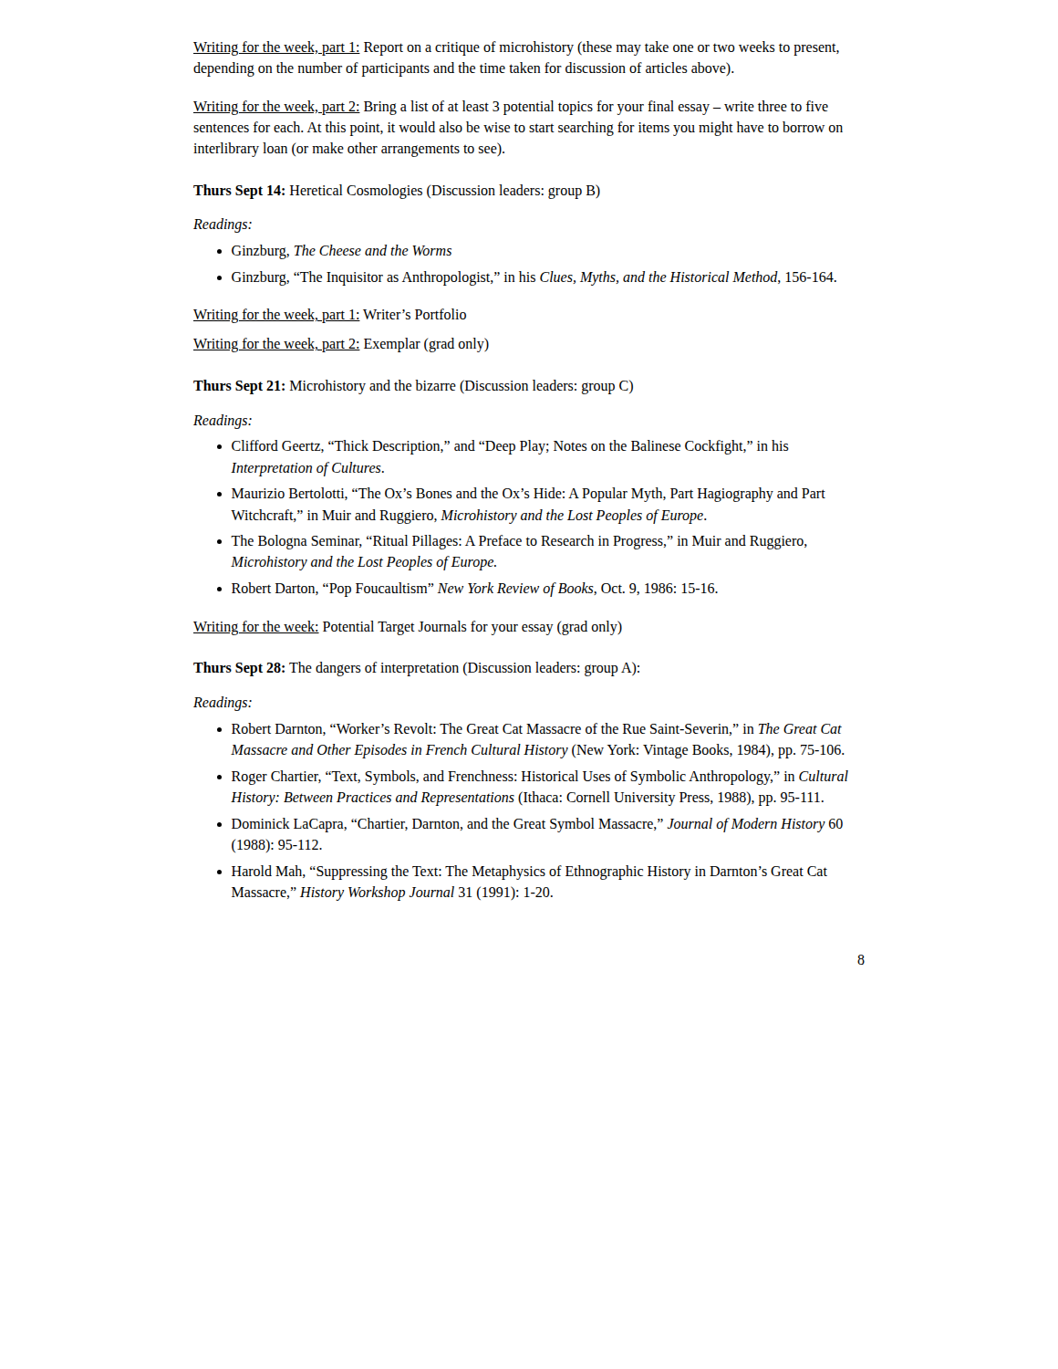Writing for the week, part 1: Report on a critique of microhistory (these may take one or two weeks to present, depending on the number of participants and the time taken for discussion of articles above).
Writing for the week, part 2: Bring a list of at least 3 potential topics for your final essay – write three to five sentences for each. At this point, it would also be wise to start searching for items you might have to borrow on interlibrary loan (or make other arrangements to see).
Thurs Sept 14: Heretical Cosmologies (Discussion leaders: group B)
Readings:
Ginzburg, The Cheese and the Worms
Ginzburg, “The Inquisitor as Anthropologist,” in his Clues, Myths, and the Historical Method, 156-164.
Writing for the week, part 1: Writer’s Portfolio
Writing for the week, part 2: Exemplar (grad only)
Thurs Sept 21: Microhistory and the bizarre (Discussion leaders: group C)
Readings:
Clifford Geertz, “Thick Description,” and “Deep Play; Notes on the Balinese Cockfight,” in his Interpretation of Cultures.
Maurizio Bertolotti, “The Ox’s Bones and the Ox’s Hide: A Popular Myth, Part Hagiography and Part Witchcraft,” in Muir and Ruggiero, Microhistory and the Lost Peoples of Europe.
The Bologna Seminar, “Ritual Pillages: A Preface to Research in Progress,” in Muir and Ruggiero, Microhistory and the Lost Peoples of Europe.
Robert Darton, “Pop Foucaultism” New York Review of Books, Oct. 9, 1986: 15-16.
Writing for the week: Potential Target Journals for your essay (grad only)
Thurs Sept 28: The dangers of interpretation (Discussion leaders: group A):
Readings:
Robert Darnton, “Worker’s Revolt: The Great Cat Massacre of the Rue Saint-Severin,” in The Great Cat Massacre and Other Episodes in French Cultural History (New York: Vintage Books, 1984), pp. 75-106.
Roger Chartier, “Text, Symbols, and Frenchness: Historical Uses of Symbolic Anthropology,” in Cultural History: Between Practices and Representations (Ithaca: Cornell University Press, 1988), pp. 95-111.
Dominick LaCapra, “Chartier, Darnton, and the Great Symbol Massacre,” Journal of Modern History 60 (1988): 95-112.
Harold Mah, “Suppressing the Text: The Metaphysics of Ethnographic History in Darnton’s Great Cat Massacre,” History Workshop Journal 31 (1991): 1-20.
8